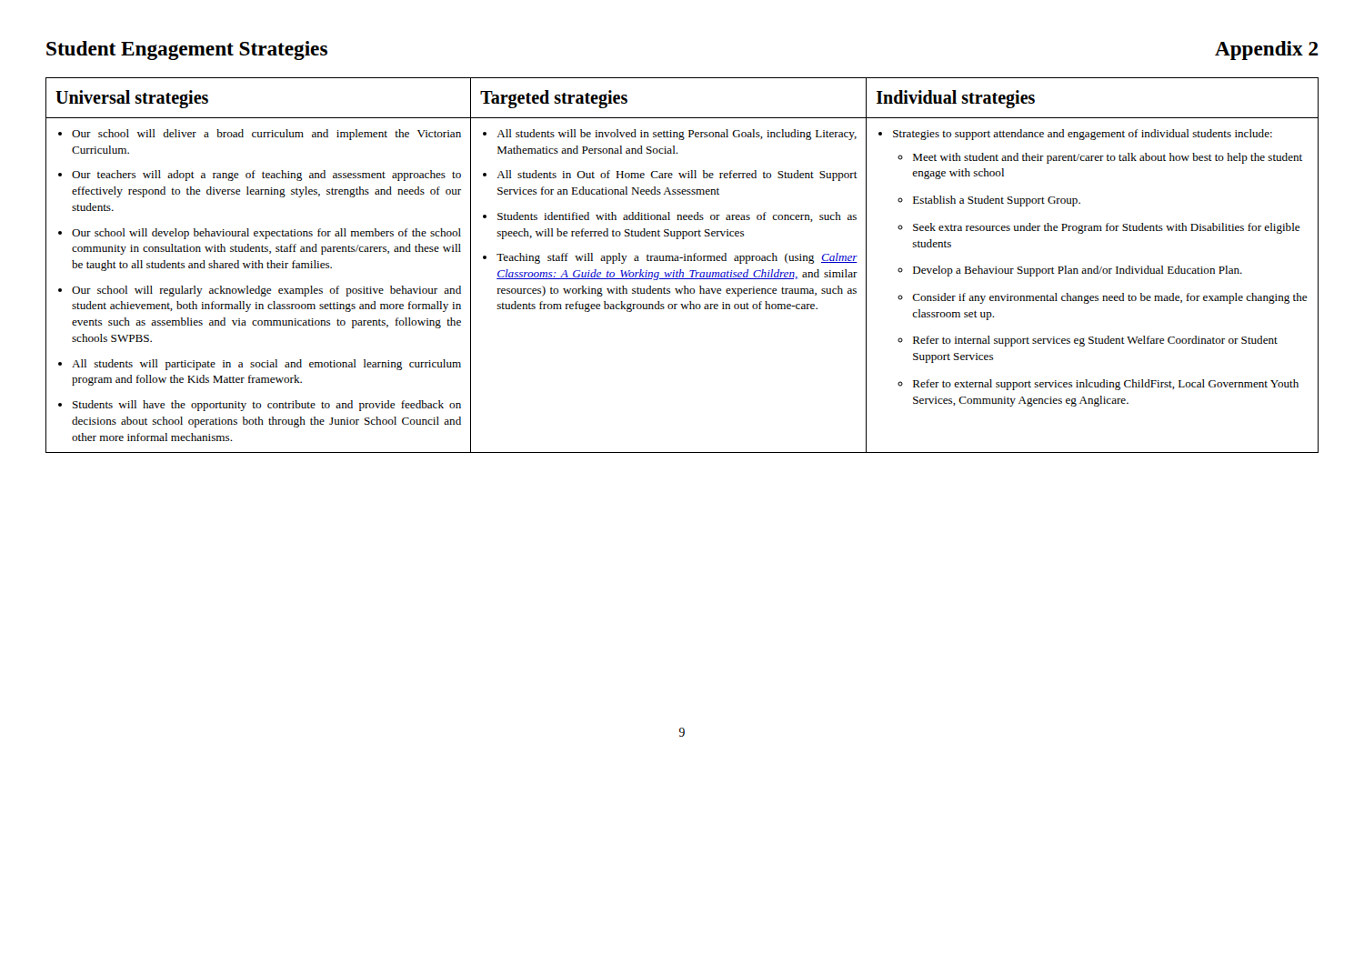Student Engagement Strategies Appendix 2
| Universal strategies | Targeted strategies | Individual strategies |
| --- | --- | --- |
| Our school will deliver a broad curriculum and implement the Victorian Curriculum. Our teachers will adopt a range of teaching and assessment approaches to effectively respond to the diverse learning styles, strengths and needs of our students. Our school will develop behavioural expectations for all members of the school community in consultation with students, staff and parents/carers, and these will be taught to all students and shared with their families. Our school will regularly acknowledge examples of positive behaviour and student achievement, both informally in classroom settings and more formally in events such as assemblies and via communications to parents, following the schools SWPBS. All students will participate in a social and emotional learning curriculum program and follow the Kids Matter framework. Students will have the opportunity to contribute to and provide feedback on decisions about school operations both through the Junior School Council and other more informal mechanisms. | All students will be involved in setting Personal Goals, including Literacy, Mathematics and Personal and Social. All students in Out of Home Care will be referred to Student Support Services for an Educational Needs Assessment Students identified with additional needs or areas of concern, such as speech, will be referred to Student Support Services Teaching staff will apply a trauma-informed approach (using Calmer Classrooms: A Guide to Working with Traumatised Children, and similar resources) to working with students who have experience trauma, such as students from refugee backgrounds or who are in out of home-care. | Strategies to support attendance and engagement of individual students include: Meet with student and their parent/carer to talk about how best to help the student engage with school Establish a Student Support Group. Seek extra resources under the Program for Students with Disabilities for eligible students Develop a Behaviour Support Plan and/or Individual Education Plan. Consider if any environmental changes need to be made, for example changing the classroom set up. Refer to internal support services eg Student Welfare Coordinator or Student Support Services Refer to external support services inlcuding ChildFirst, Local Government Youth Services, Community Agencies eg Anglicare. |
9